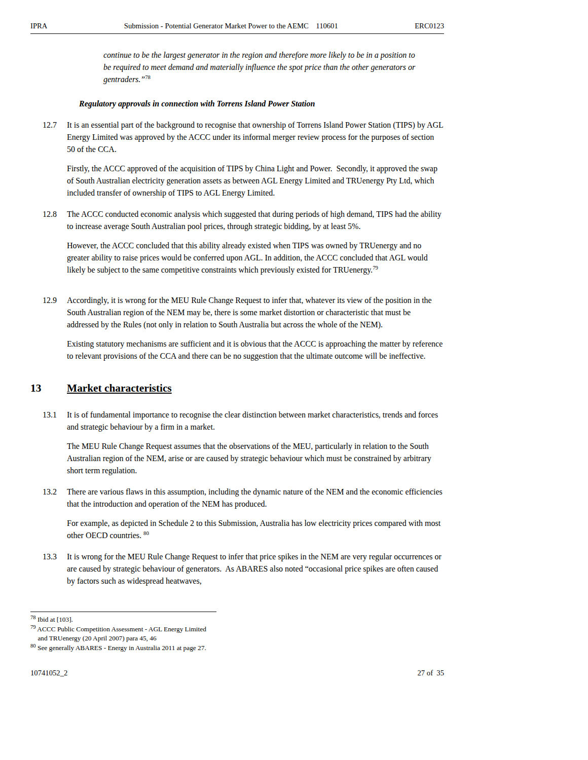IPRA Submission - Potential Generator Market Power to the AEMC 110601 ERC0123
continue to be the largest generator in the region and therefore more likely to be in a position to be required to meet demand and materially influence the spot price than the other generators or gentraders.”78
Regulatory approvals in connection with Torrens Island Power Station
12.7
It is an essential part of the background to recognise that ownership of Torrens Island Power Station (TIPS) by AGL Energy Limited was approved by the ACCC under its informal merger review process for the purposes of section 50 of the CCA.
Firstly, the ACCC approved of the acquisition of TIPS by China Light and Power. Secondly, it approved the swap of South Australian electricity generation assets as between AGL Energy Limited and TRUenergy Pty Ltd, which included transfer of ownership of TIPS to AGL Energy Limited.
12.8
The ACCC conducted economic analysis which suggested that during periods of high demand, TIPS had the ability to increase average South Australian pool prices, through strategic bidding, by at least 5%.
However, the ACCC concluded that this ability already existed when TIPS was owned by TRUenergy and no greater ability to raise prices would be conferred upon AGL. In addition, the ACCC concluded that AGL would likely be subject to the same competitive constraints which previously existed for TRUenergy.79
12.9
Accordingly, it is wrong for the MEU Rule Change Request to infer that, whatever its view of the position in the South Australian region of the NEM may be, there is some market distortion or characteristic that must be addressed by the Rules (not only in relation to South Australia but across the whole of the NEM).
Existing statutory mechanisms are sufficient and it is obvious that the ACCC is approaching the matter by reference to relevant provisions of the CCA and there can be no suggestion that the ultimate outcome will be ineffective.
13 Market characteristics
13.1
It is of fundamental importance to recognise the clear distinction between market characteristics, trends and forces and strategic behaviour by a firm in a market.
The MEU Rule Change Request assumes that the observations of the MEU, particularly in relation to the South Australian region of the NEM, arise or are caused by strategic behaviour which must be constrained by arbitrary short term regulation.
13.2
There are various flaws in this assumption, including the dynamic nature of the NEM and the economic efficiencies that the introduction and operation of the NEM has produced.
For example, as depicted in Schedule 2 to this Submission, Australia has low electricity prices compared with most other OECD countries. 80
13.3
It is wrong for the MEU Rule Change Request to infer that price spikes in the NEM are very regular occurrences or are caused by strategic behaviour of generators. As ABARES also noted “occasional price spikes are often caused by factors such as widespread heatwaves,
78 Ibid at [103].
79 ACCC Public Competition Assessment - AGL Energy Limited and TRUenergy (20 April 2007) para 45, 46
80 See generally ABARES - Energy in Australia 2011 at page 27.
10741052_2 27 of 35